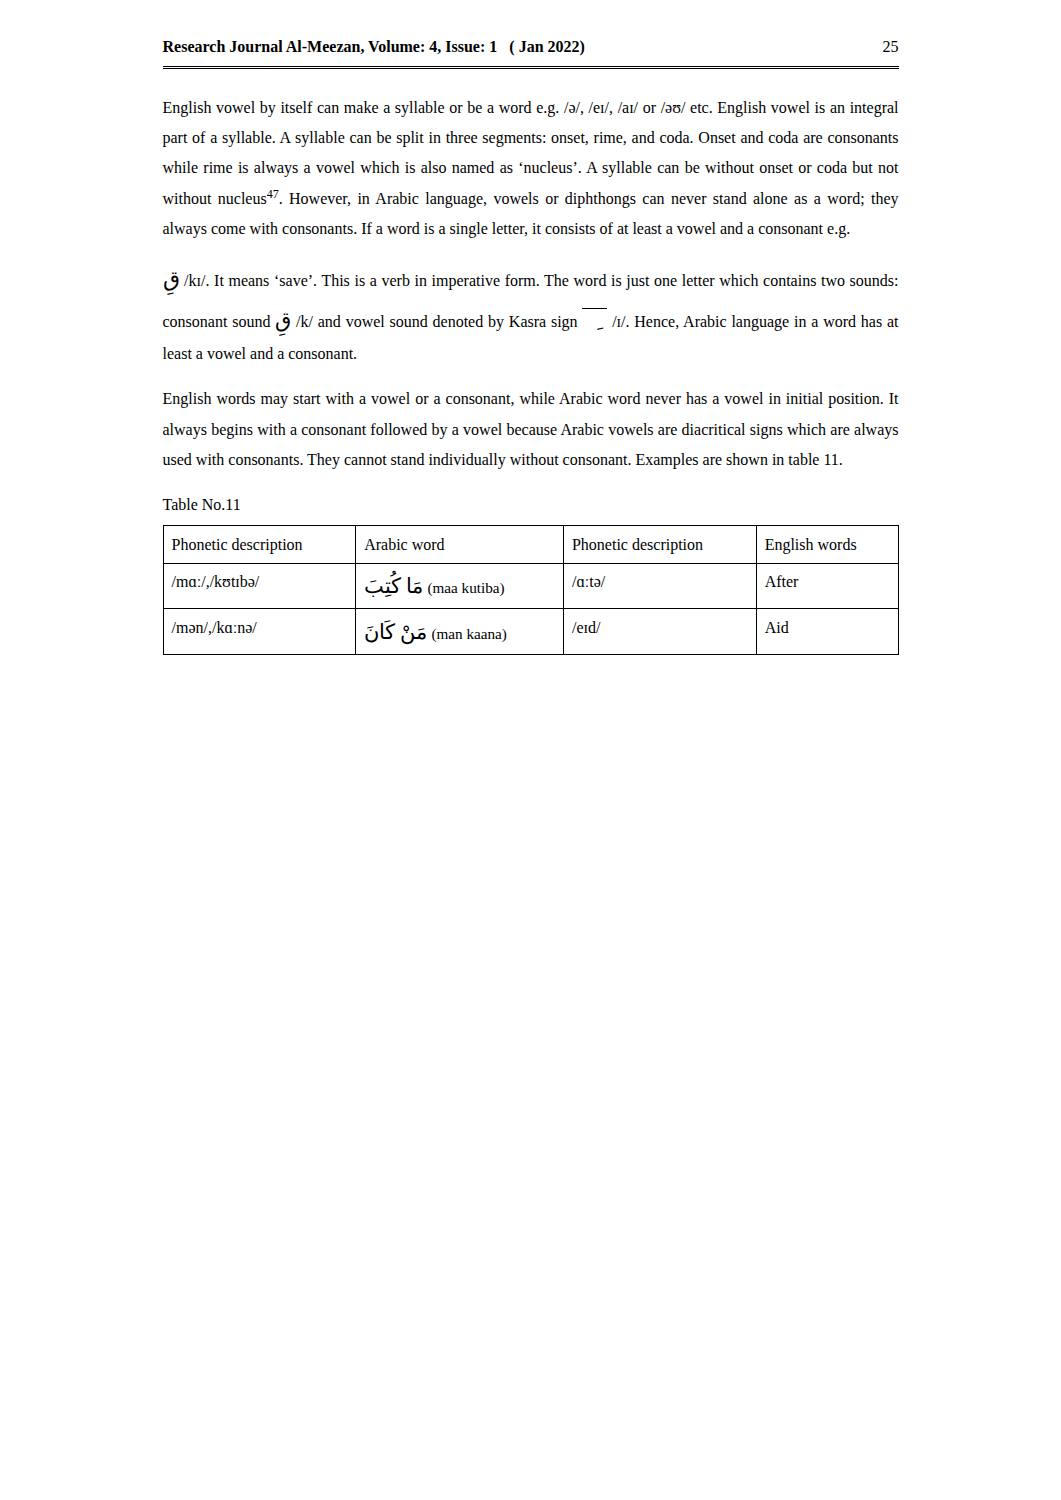Research Journal Al-Meezan, Volume: 4, Issue: 1 ( Jan 2022)
25
English vowel by itself can make a syllable or be a word e.g. /ə/, /eɪ/, /aɪ/ or /əʊ/ etc. English vowel is an integral part of a syllable. A syllable can be split in three segments: onset, rime, and coda. Onset and coda are consonants while rime is always a vowel which is also named as ‘nucleus’. A syllable can be without onset or coda but not without nucleus47. However, in Arabic language, vowels or diphthongs can never stand alone as a word; they always come with consonants. If a word is a single letter, it consists of at least a vowel and a consonant e.g.
قِ /kɪ/. It means ‘save’. This is a verb in imperative form. The word is just one letter which contains two sounds: consonant sound قِ /k/ and vowel sound denoted by Kasra sign ِ /ɪ/. Hence, Arabic language in a word has at least a vowel and a consonant.
English words may start with a vowel or a consonant, while Arabic word never has a vowel in initial position. It always begins with a consonant followed by a vowel because Arabic vowels are diacritical signs which are always used with consonants. They cannot stand individually without consonant. Examples are shown in table 11.
Table No.11
| Phonetic description | Arabic word | Phonetic description | English words |
| /mɑː/,/kʊtɪbə/ | مَا كُتِبَ (maa kutiba) | /ɑːtə/ | After |
| /mən/,/kɑːnə/ | مَنْ كَانَ (man kaana) | /eɪd/ | Aid |